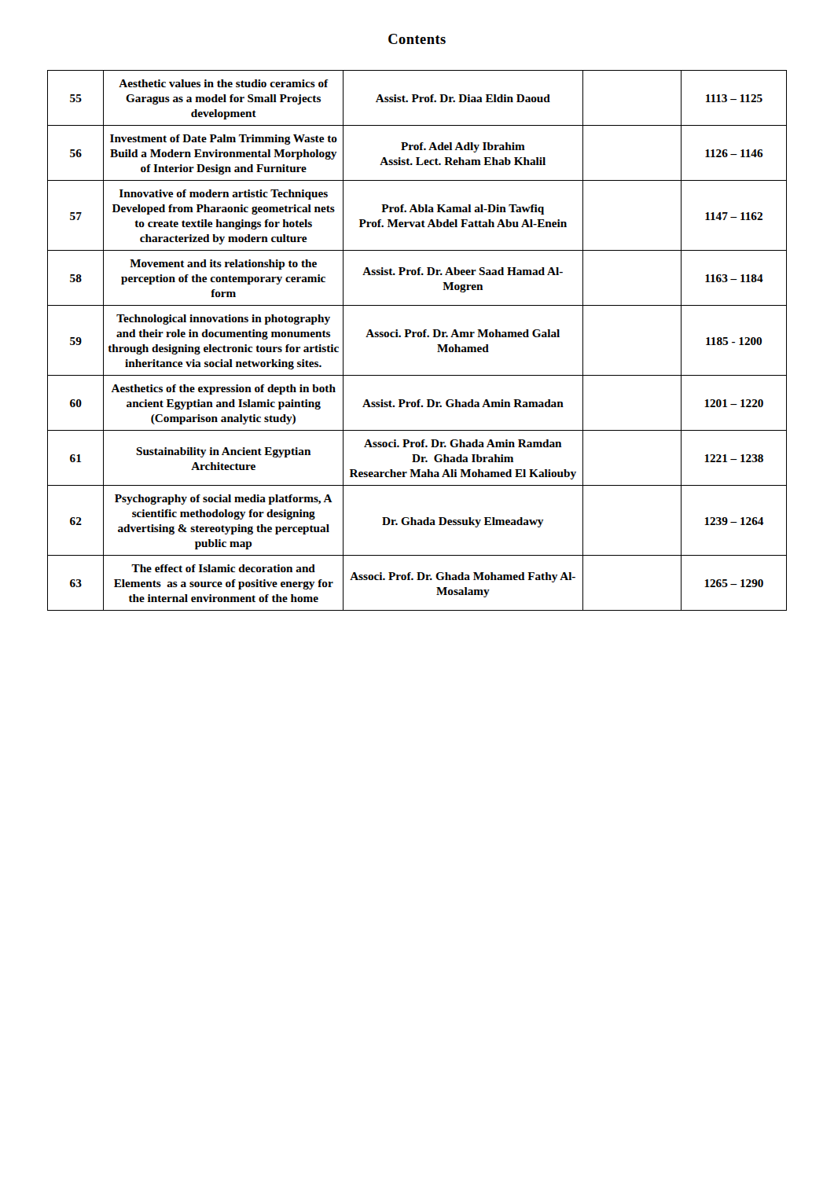Contents
| 55 | Aesthetic values in the studio ceramics of Garagus as a model for Small Projects development | Assist. Prof. Dr. Diaa Eldin Daoud | | 1113 – 1125 |
| 56 | Investment of Date Palm Trimming Waste to Build a Modern Environmental Morphology of Interior Design and Furniture | Prof. Adel Adly Ibrahim Assist. Lect. Reham Ehab Khalil | | 1126 – 1146 |
| 57 | Innovative of modern artistic Techniques Developed from Pharaonic geometrical nets to create textile hangings for hotels characterized by modern culture | Prof. Abla Kamal al-Din Tawfiq Prof. Mervat Abdel Fattah Abu Al-Enein | | 1147 – 1162 |
| 58 | Movement and its relationship to the perception of the contemporary ceramic form | Assist. Prof. Dr. Abeer Saad Hamad Al-Mogren | | 1163 – 1184 |
| 59 | Technological innovations in photography and their role in documenting monuments through designing electronic tours for artistic inheritance via social networking sites. | Associ. Prof. Dr. Amr Mohamed Galal Mohamed | | 1185 - 1200 |
| 60 | Aesthetics of the expression of depth in both ancient Egyptian and Islamic painting (Comparison analytic study) | Assist. Prof. Dr. Ghada Amin Ramadan | | 1201 – 1220 |
| 61 | Sustainability in Ancient Egyptian Architecture | Associ. Prof. Dr. Ghada Amin Ramdan Dr. Ghada Ibrahim Researcher Maha Ali Mohamed El Kaliouby | | 1221 – 1238 |
| 62 | Psychography of social media platforms, A scientific methodology for designing advertising & stereotyping the perceptual public map | Dr. Ghada Dessuky Elmeadawy | | 1239 – 1264 |
| 63 | The effect of Islamic decoration and Elements as a source of positive energy for the internal environment of the home | Associ. Prof. Dr. Ghada Mohamed Fathy Al-Mosalamy | | 1265 – 1290 |